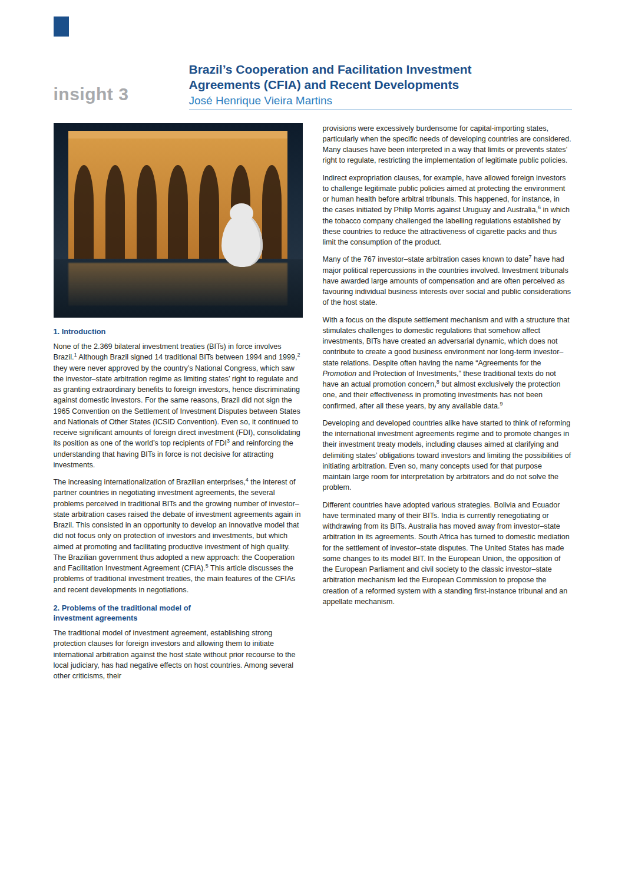10
insight 3
Brazil’s Cooperation and Facilitation Investment
Agreements (CFIA) and Recent Developments
José Henrique Vieira Martins
1. Introduction
None of the 2.369 bilateral investment treaties (BITs) in force involves Brazil.1 Although Brazil signed 14 traditional BITs between 1994 and 1999,2 they were never approved by the country’s National Congress, which saw the investor–state arbitration regime as limiting states’ right to regulate and as granting extraordinary benefits to foreign investors, hence discriminating against domestic investors. For the same reasons, Brazil did not sign the 1965 Convention on the Settlement of Investment Disputes between States and Nationals of Other States (ICSID Convention). Even so, it continued to receive significant amounts of foreign direct investment (FDI), consolidating its position as one of the world’s top recipients of FDI3 and reinforcing the understanding that having BITs in force is not decisive for attracting investments.
The increasing internationalization of Brazilian enterprises,4 the interest of partner countries in negotiating investment agreements, the several problems perceived in traditional BITs and the growing number of investor–state arbitration cases raised the debate of investment agreements again in Brazil. This consisted in an opportunity to develop an innovative model that did not focus only on protection of investors and investments, but which aimed at promoting and facilitating productive investment of high quality. The Brazilian government thus adopted a new approach: the Cooperation and Facilitation Investment Agreement (CFIA).5 This article discusses the problems of traditional investment treaties, the main features of the CFIAs and recent developments in negotiations.
2. Problems of the traditional model of
investment agreements
The traditional model of investment agreement, establishing strong protection clauses for foreign investors and allowing them to initiate international arbitration against the host state without prior recourse to the local judiciary, has had negative effects on host countries. Among several other criticisms, their
provisions were excessively burdensome for capital-importing states, particularly when the specific needs of developing countries are considered. Many clauses have been interpreted in a way that limits or prevents states’ right to regulate, restricting the implementation of legitimate public policies.
Indirect expropriation clauses, for example, have allowed foreign investors to challenge legitimate public policies aimed at protecting the environment or human health before arbitral tribunals. This happened, for instance, in the cases initiated by Philip Morris against Uruguay and Australia,6 in which the tobacco company challenged the labelling regulations established by these countries to reduce the attractiveness of cigarette packs and thus limit the consumption of the product.
Many of the 767 investor–state arbitration cases known to date7 have had major political repercussions in the countries involved. Investment tribunals have awarded large amounts of compensation and are often perceived as favouring individual business interests over social and public considerations of the host state.
With a focus on the dispute settlement mechanism and with a structure that stimulates challenges to domestic regulations that somehow affect investments, BITs have created an adversarial dynamic, which does not contribute to create a good business environment nor long-term investor–state relations. Despite often having the name “Agreements for the Promotion and Protection of Investments,” these traditional texts do not have an actual promotion concern,8 but almost exclusively the protection one, and their effectiveness in promoting investments has not been confirmed, after all these years, by any available data.9
Developing and developed countries alike have started to think of reforming the international investment agreements regime and to promote changes in their investment treaty models, including clauses aimed at clarifying and delimiting states’ obligations toward investors and limiting the possibilities of initiating arbitration. Even so, many concepts used for that purpose maintain large room for interpretation by arbitrators and do not solve the problem.
Different countries have adopted various strategies. Bolivia and Ecuador have terminated many of their BITs. India is currently renegotiating or withdrawing from its BITs. Australia has moved away from investor–state arbitration in its agreements. South Africa has turned to domestic mediation for the settlement of investor–state disputes. The United States has made some changes to its model BIT. In the European Union, the opposition of the European Parliament and civil society to the classic investor–state arbitration mechanism led the European Commission to propose the creation of a reformed system with a standing first-instance tribunal and an appellate mechanism.